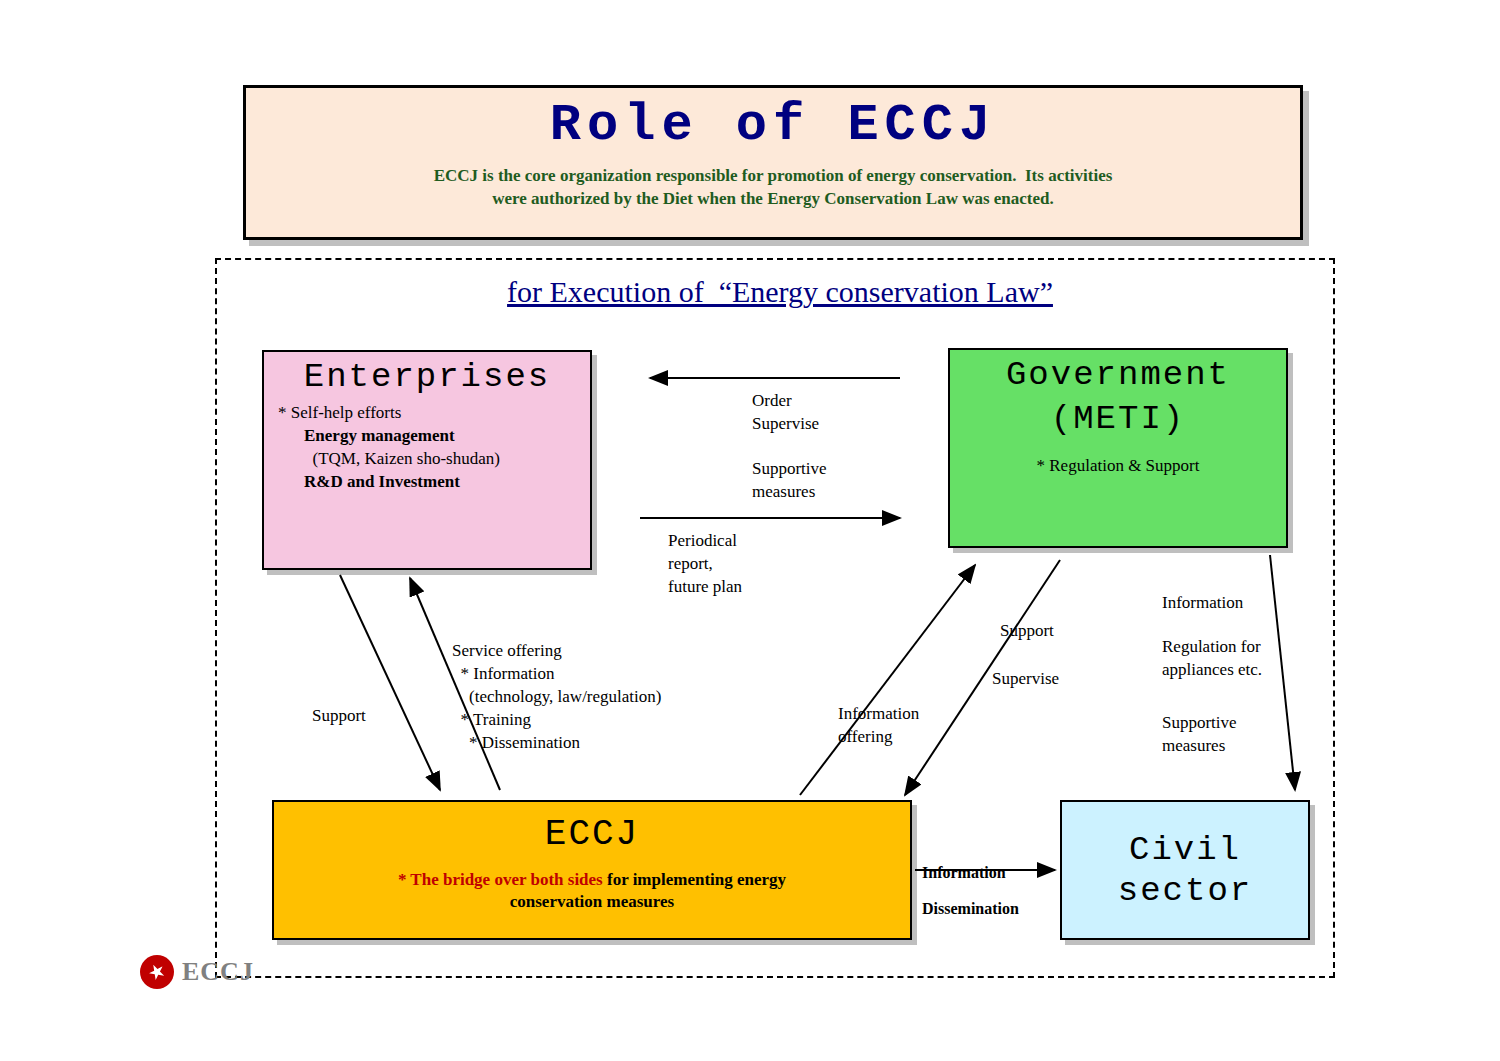Role of ECCJ
ECCJ is the core organization responsible for promotion of energy conservation. Its activities
were authorized by the Diet when the Energy Conservation Law was enacted.
for Execution of “Energy conservation Law”
Enterprises
* Self-help efforts
Energy management
(TQM, Kaizen sho-shudan)
R&D and Investment
Government
(METI)
* Regulation & Support
ECCJ
* The bridge over both sides for implementing energy
conservation measures
Civil
sector
Order
Supervise
Supportive
measures
Periodical
report,
future plan
Service offering
* Information
(technology, law/regulation)
* Training
* Dissemination
Support
Information
offering
Support
Supervise
Information
Regulation for
appliances etc.
Supportive
measures
Information
Dissemination
ECCJ